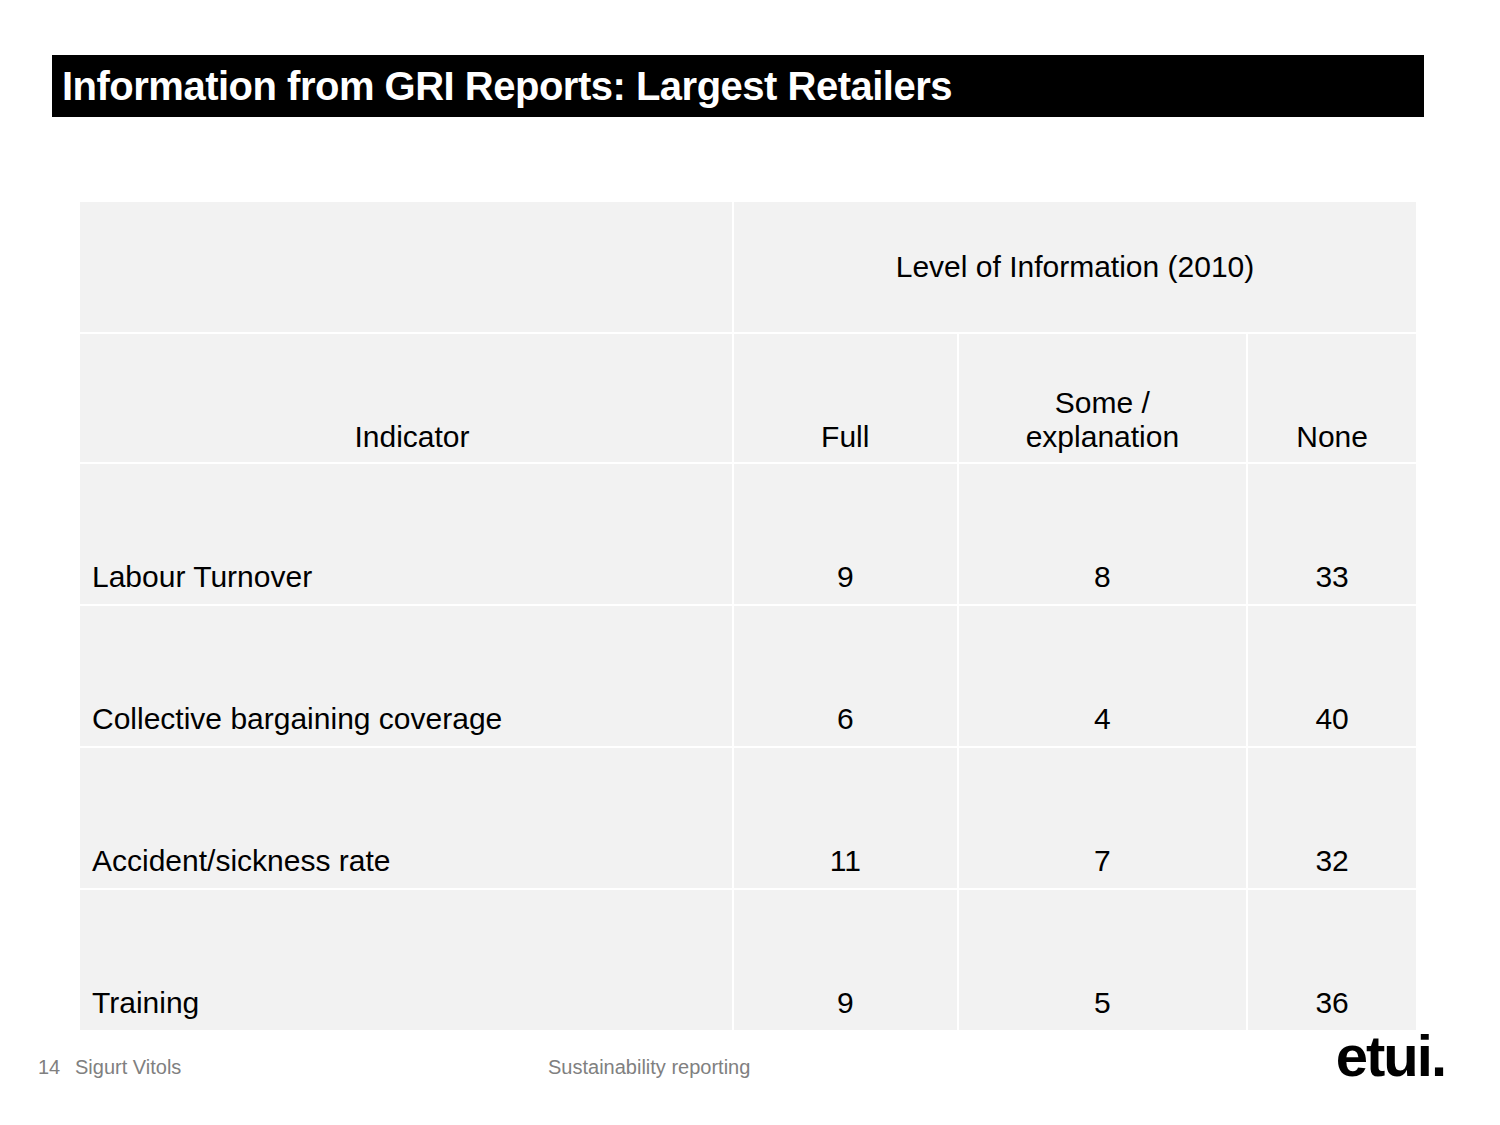Information from GRI Reports: Largest Retailers
| | Level of Information (2010) |
| --- | --- |
| Indicator | Full | Some / explanation | None |
| Labour Turnover | 9 | 8 | 33 |
| Collective bargaining coverage | 6 | 4 | 40 |
| Accident/sickness rate | 11 | 7 | 32 |
| Training | 9 | 5 | 36 |
14 Sigurt Vitols Sustainability reporting etui.